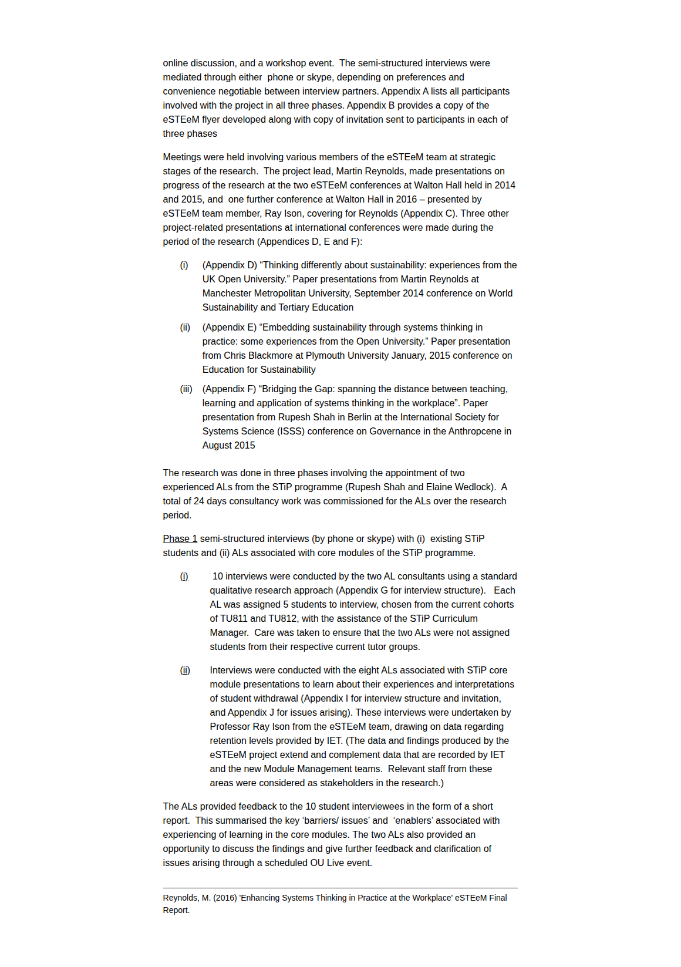online discussion, and a workshop event. The semi-structured interviews were mediated through either phone or skype, depending on preferences and convenience negotiable between interview partners. Appendix A lists all participants involved with the project in all three phases. Appendix B provides a copy of the eSTEeM flyer developed along with copy of invitation sent to participants in each of three phases
Meetings were held involving various members of the eSTEeM team at strategic stages of the research. The project lead, Martin Reynolds, made presentations on progress of the research at the two eSTEeM conferences at Walton Hall held in 2014 and 2015, and one further conference at Walton Hall in 2016 – presented by eSTEeM team member, Ray Ison, covering for Reynolds (Appendix C). Three other project-related presentations at international conferences were made during the period of the research (Appendices D, E and F):
(i)
(Appendix D) “Thinking differently about sustainability: experiences from the UK Open University.” Paper presentations from Martin Reynolds at Manchester Metropolitan University, September 2014 conference on World Sustainability and Tertiary Education
(ii)
(Appendix E) “Embedding sustainability through systems thinking in practice: some experiences from the Open University.” Paper presentation from Chris Blackmore at Plymouth University January, 2015 conference on Education for Sustainability
(iii)
(Appendix F) “Bridging the Gap: spanning the distance between teaching, learning and application of systems thinking in the workplace”. Paper presentation from Rupesh Shah in Berlin at the International Society for Systems Science (ISSS) conference on Governance in the Anthropcene in August 2015
The research was done in three phases involving the appointment of two experienced ALs from the STiP programme (Rupesh Shah and Elaine Wedlock). A total of 24 days consultancy work was commissioned for the ALs over the research period.
Phase 1 semi-structured interviews (by phone or skype) with (i) existing STiP students and (ii) ALs associated with core modules of the STiP programme.
(i)
10 interviews were conducted by the two AL consultants using a standard qualitative research approach (Appendix G for interview structure). Each AL was assigned 5 students to interview, chosen from the current cohorts of TU811 and TU812, with the assistance of the STiP Curriculum Manager. Care was taken to ensure that the two ALs were not assigned students from their respective current tutor groups.
(ii)
Interviews were conducted with the eight ALs associated with STiP core module presentations to learn about their experiences and interpretations of student withdrawal (Appendix I for interview structure and invitation, and Appendix J for issues arising). These interviews were undertaken by Professor Ray Ison from the eSTEeM team, drawing on data regarding retention levels provided by IET. (The data and findings produced by the eSTEeM project extend and complement data that are recorded by IET and the new Module Management teams. Relevant staff from these areas were considered as stakeholders in the research.)
The ALs provided feedback to the 10 student interviewees in the form of a short report. This summarised the key ‘barriers/ issues’ and ‘enablers’ associated with experiencing of learning in the core modules. The two ALs also provided an opportunity to discuss the findings and give further feedback and clarification of issues arising through a scheduled OU Live event.
Reynolds, M. (2016) 'Enhancing Systems Thinking in Practice at the Workplace' eSTEeM Final Report.